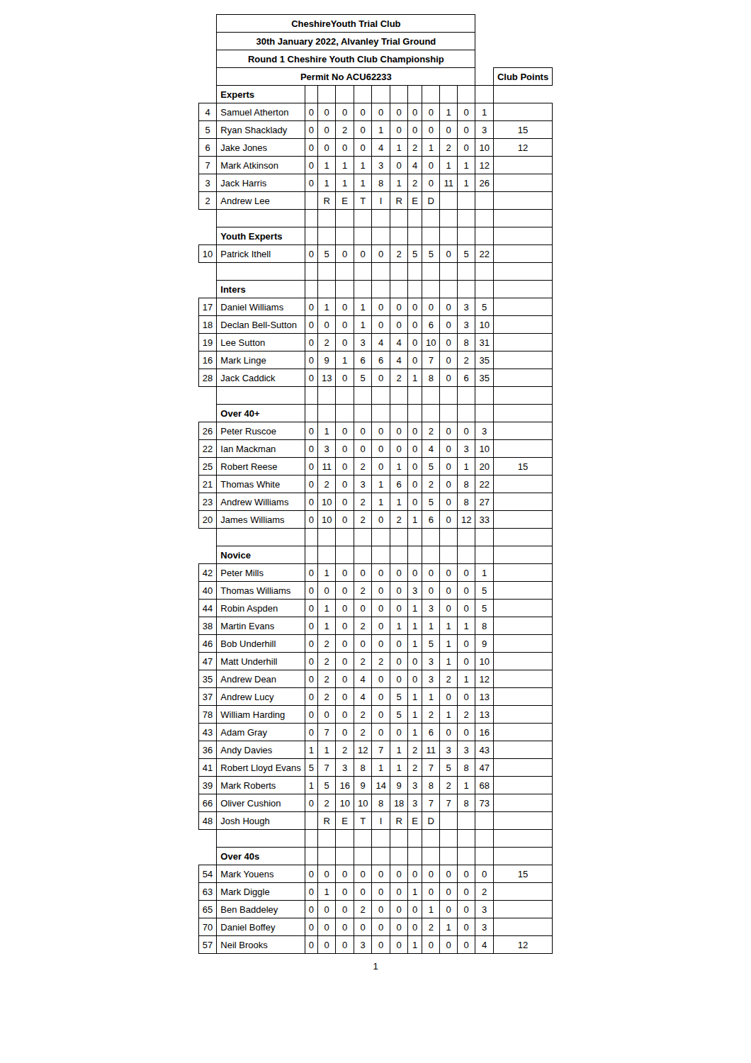| | CheshireYouth Trial Club | | |
| | 30th January 2022, Alvanley Trial Ground | | |
| | Round 1 Cheshire Youth Club Championship | | |
| | Permit No ACU62233 | | Club Points |
| | Experts | | | | | | | | | | | |
| 4 | Samuel Atherton | 0 | 0 | 0 | 0 | 0 | 0 | 0 | 0 | 1 | 0 | 1 | |
| 5 | Ryan Shacklady | 0 | 0 | 2 | 0 | 1 | 0 | 0 | 0 | 0 | 0 | 3 | 15 |
| 6 | Jake Jones | 0 | 0 | 0 | 0 | 4 | 1 | 2 | 1 | 2 | 0 | 10 | 12 |
| 7 | Mark Atkinson | 0 | 1 | 1 | 1 | 3 | 0 | 4 | 0 | 1 | 1 | 12 | |
| 3 | Jack Harris | 0 | 1 | 1 | 1 | 8 | 1 | 2 | 0 | 11 | 1 | 26 | |
| 2 | Andrew Lee | | R | E | T | I | R | E | D | | | | |
| | Youth Experts | | | | | | | | | | | | |
| 10 | Patrick Ithell | 0 | 5 | 0 | 0 | 0 | 2 | 5 | 5 | 0 | 5 | 22 | |
| | Inters | | | | | | | | | | | | |
| 17 | Daniel Williams | 0 | 1 | 0 | 1 | 0 | 0 | 0 | 0 | 0 | 3 | 5 | |
| 18 | Declan Bell-Sutton | 0 | 0 | 0 | 1 | 0 | 0 | 0 | 6 | 0 | 3 | 10 | |
| 19 | Lee Sutton | 0 | 2 | 0 | 3 | 4 | 4 | 0 | 10 | 0 | 8 | 31 | |
| 16 | Mark Linge | 0 | 9 | 1 | 6 | 6 | 4 | 0 | 7 | 0 | 2 | 35 | |
| 28 | Jack Caddick | 0 | 13 | 0 | 5 | 0 | 2 | 1 | 8 | 0 | 6 | 35 | |
| | Over 40+ | | | | | | | | | | | | |
| 26 | Peter Ruscoe | 0 | 1 | 0 | 0 | 0 | 0 | 0 | 2 | 0 | 0 | 3 | |
| 22 | Ian Mackman | 0 | 3 | 0 | 0 | 0 | 0 | 0 | 4 | 0 | 3 | 10 | |
| 25 | Robert Reese | 0 | 11 | 0 | 2 | 0 | 1 | 0 | 5 | 0 | 1 | 20 | 15 |
| 21 | Thomas White | 0 | 2 | 0 | 3 | 1 | 6 | 0 | 2 | 0 | 8 | 22 | |
| 23 | Andrew Williams | 0 | 10 | 0 | 2 | 1 | 1 | 0 | 5 | 0 | 8 | 27 | |
| 20 | James Williams | 0 | 10 | 0 | 2 | 0 | 2 | 1 | 6 | 0 | 12 | 33 | |
| | Novice | | | | | | | | | | | | |
| 42 | Peter Mills | 0 | 1 | 0 | 0 | 0 | 0 | 0 | 0 | 0 | 0 | 1 | |
| 40 | Thomas Williams | 0 | 0 | 0 | 2 | 0 | 0 | 3 | 0 | 0 | 0 | 5 | |
| 44 | Robin Aspden | 0 | 1 | 0 | 0 | 0 | 0 | 1 | 3 | 0 | 0 | 5 | |
| 38 | Martin Evans | 0 | 1 | 0 | 2 | 0 | 1 | 1 | 1 | 1 | 1 | 8 | |
| 46 | Bob Underhill | 0 | 2 | 0 | 0 | 0 | 0 | 1 | 5 | 1 | 0 | 9 | |
| 47 | Matt Underhill | 0 | 2 | 0 | 2 | 2 | 0 | 0 | 3 | 1 | 0 | 10 | |
| 35 | Andrew Dean | 0 | 2 | 0 | 4 | 0 | 0 | 0 | 3 | 2 | 1 | 12 | |
| 37 | Andrew Lucy | 0 | 2 | 0 | 4 | 0 | 5 | 1 | 1 | 0 | 0 | 13 | |
| 78 | William Harding | 0 | 0 | 0 | 2 | 0 | 5 | 1 | 2 | 1 | 2 | 13 | |
| 43 | Adam Gray | 0 | 7 | 0 | 2 | 0 | 0 | 1 | 6 | 0 | 0 | 16 | |
| 36 | Andy Davies | 1 | 1 | 2 | 12 | 7 | 1 | 2 | 11 | 3 | 3 | 43 | |
| 41 | Robert Lloyd Evans | 5 | 7 | 3 | 8 | 1 | 1 | 2 | 7 | 5 | 8 | 47 | |
| 39 | Mark Roberts | 1 | 5 | 16 | 9 | 14 | 9 | 3 | 8 | 2 | 1 | 68 | |
| 66 | Oliver Cushion | 0 | 2 | 10 | 10 | 8 | 18 | 3 | 7 | 7 | 8 | 73 | |
| 48 | Josh Hough | | R | E | T | I | R | E | D | | | | |
| | Over 40s | | | | | | | | | | | | |
| 54 | Mark Youens | 0 | 0 | 0 | 0 | 0 | 0 | 0 | 0 | 0 | 0 | 0 | 15 |
| 63 | Mark Diggle | 0 | 1 | 0 | 0 | 0 | 0 | 1 | 0 | 0 | 0 | 2 | |
| 65 | Ben Baddeley | 0 | 0 | 0 | 2 | 0 | 0 | 0 | 1 | 0 | 0 | 3 | |
| 70 | Daniel Boffey | 0 | 0 | 0 | 0 | 0 | 0 | 0 | 2 | 1 | 0 | 3 | |
| 57 | Neil Brooks | 0 | 0 | 0 | 3 | 0 | 0 | 1 | 0 | 0 | 0 | 4 | 12 |
1